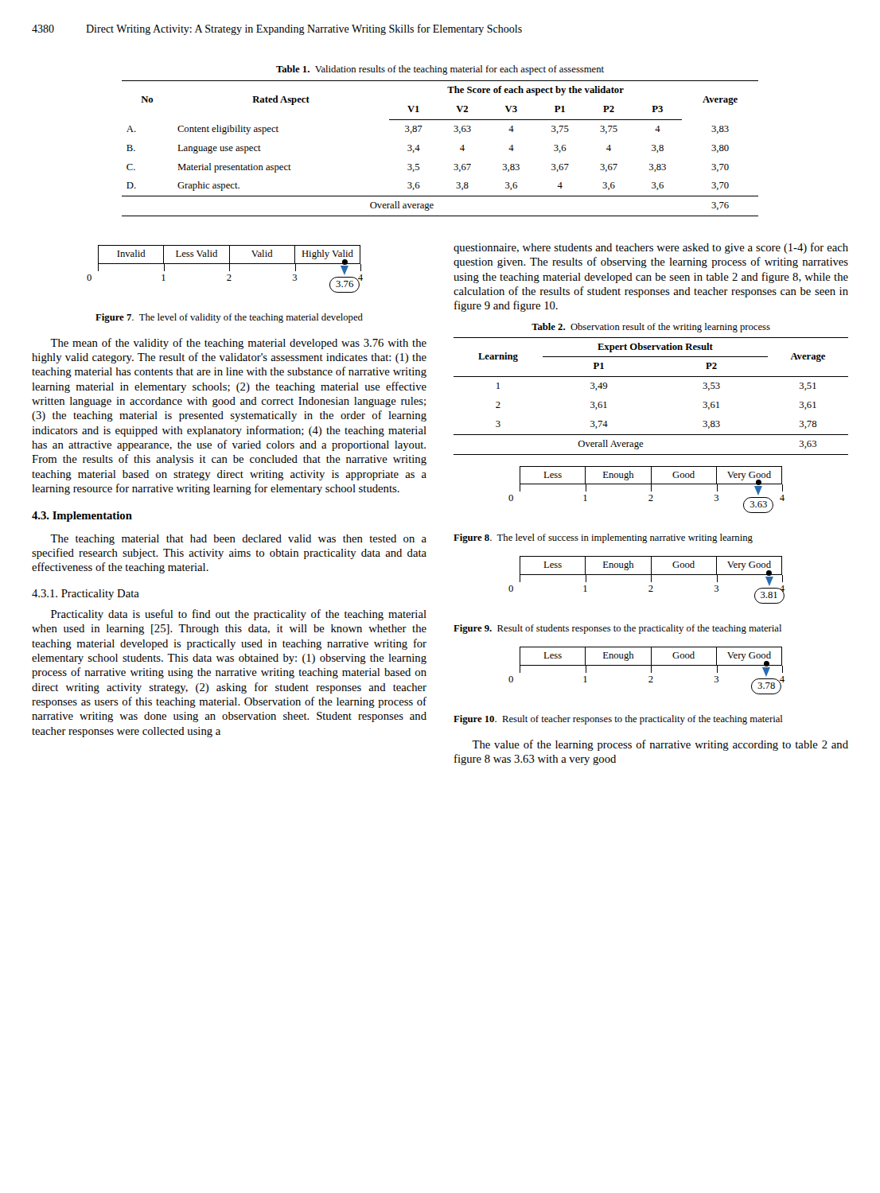4380
Direct Writing Activity: A Strategy in Expanding Narrative Writing Skills for Elementary Schools
Table 1. Validation results of the teaching material for each aspect of assessment
| No | Rated Aspect | The Score of each aspect by the validator | Average |
| --- | --- | --- | --- |
| V1 | V2 | V3 | P1 | P2 | P3 |
| A. | Content eligibility aspect | 3,87 | 3,63 | 4 | 3,75 | 3,75 | 4 | 3,83 |
| B. | Language use aspect | 3,4 | 4 | 4 | 3,6 | 4 | 3,8 | 3,80 |
| C. | Material presentation aspect | 3,5 | 3,67 | 3,83 | 3,67 | 3,67 | 3,83 | 3,70 |
| D. | Graphic aspect. | 3,6 | 3,8 | 3,6 | 4 | 3,6 | 3,6 | 3,70 |
| Overall average | 3,76 |
Invalid
Less Valid
Valid
Highly Valid
0 1 2 3 4
3.76
Figure 7. The level of validity of the teaching material developed
The mean of the validity of the teaching material developed was 3.76 with the highly valid category. The result of the validator's assessment indicates that: (1) the teaching material has contents that are in line with the substance of narrative writing learning material in elementary schools; (2) the teaching material use effective written language in accordance with good and correct Indonesian language rules; (3) the teaching material is presented systematically in the order of learning indicators and is equipped with explanatory information; (4) the teaching material has an attractive appearance, the use of varied colors and a proportional layout. From the results of this analysis it can be concluded that the narrative writing teaching material based on strategy direct writing activity is appropriate as a learning resource for narrative writing learning for elementary school students.
4.3. Implementation
The teaching material that had been declared valid was then tested on a specified research subject. This activity aims to obtain practicality data and data effectiveness of the teaching material.
4.3.1. Practicality Data
Practicality data is useful to find out the practicality of the teaching material when used in learning [25]. Through this data, it will be known whether the teaching material developed is practically used in teaching narrative writing for elementary school students. This data was obtained by: (1) observing the learning process of narrative writing using the narrative writing teaching material based on direct writing activity strategy, (2) asking for student responses and teacher responses as users of this teaching material. Observation of the learning process of narrative writing was done using an observation sheet. Student responses and teacher responses were collected using a
questionnaire, where students and teachers were asked to give a score (1-4) for each question given. The results of observing the learning process of writing narratives using the teaching material developed can be seen in table 2 and figure 8, while the calculation of the results of student responses and teacher responses can be seen in figure 9 and figure 10.
Table 2. Observation result of the writing learning process
| Learning | Expert Observation Result | Average |
| --- | --- | --- |
| P1 | P2 |
| 1 | 3,49 | 3,53 | 3,51 |
| 2 | 3,61 | 3,61 | 3,61 |
| 3 | 3,74 | 3,83 | 3,78 |
| Overall Average | 3,63 |
Less
Enough
Good
Very Good
0 1 2 3 4
3.63
Figure 8. The level of success in implementing narrative writing learning
Less
Enough
Good
Very Good
0 1 2 3 4
3.81
Figure 9. Result of students responses to the practicality of the teaching material
Less
Enough
Good
Very Good
0 1 2 3 4
3.78
Figure 10. Result of teacher responses to the practicality of the teaching material
The value of the learning process of narrative writing according to table 2 and figure 8 was 3.63 with a very good